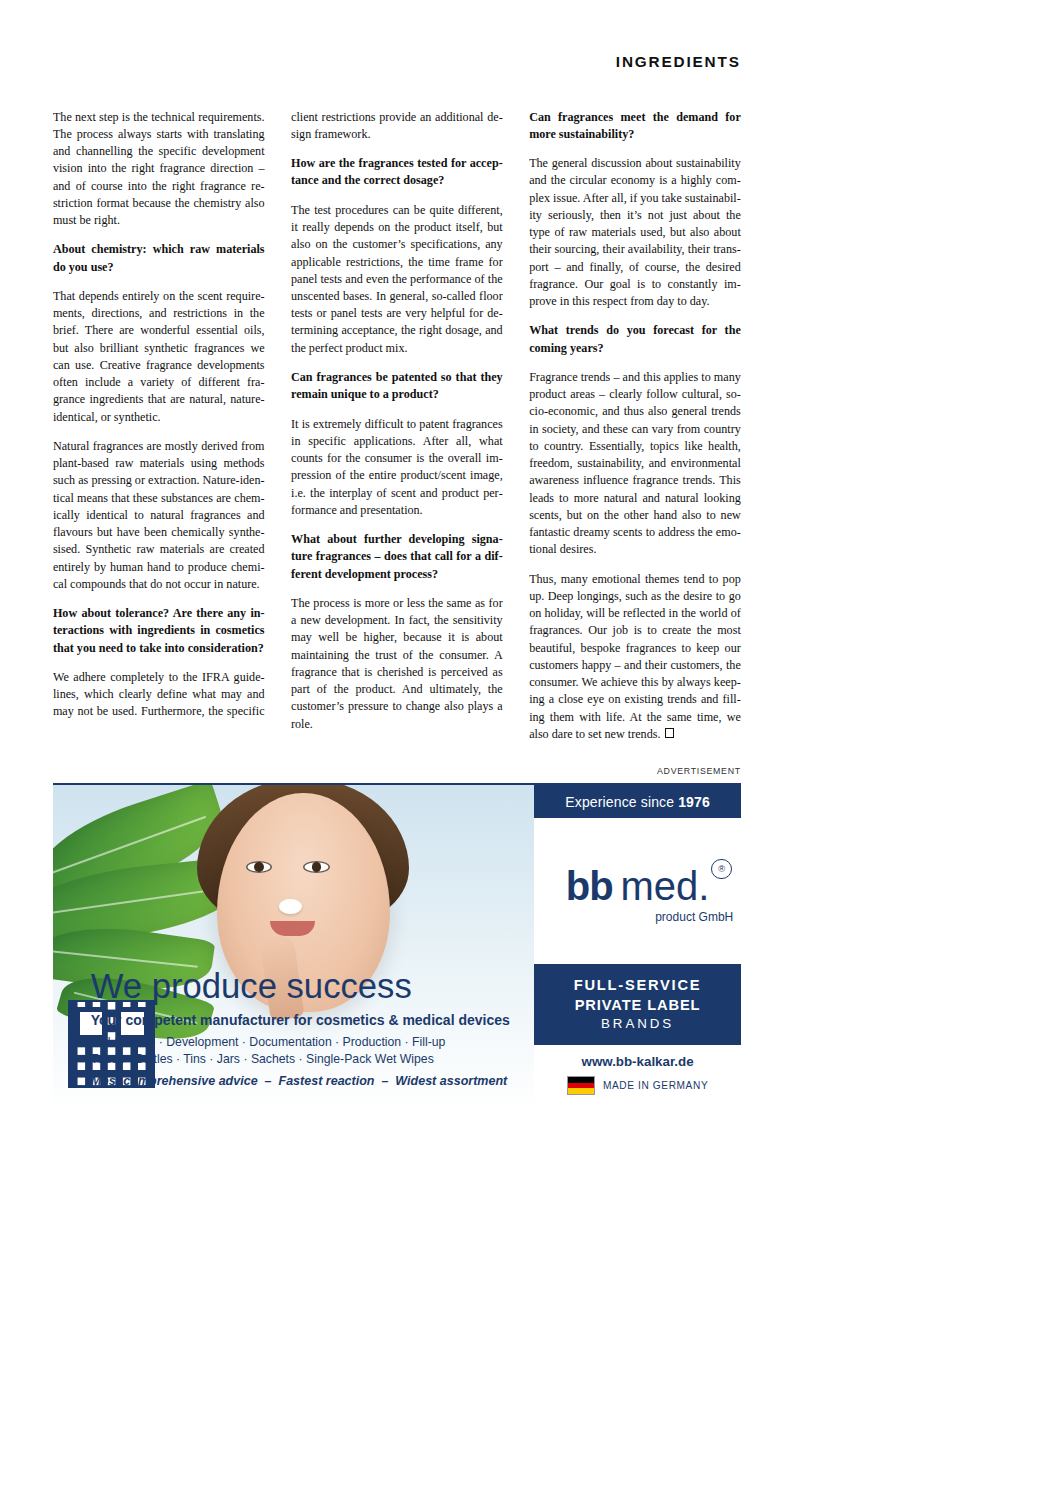INGREDIENTS
The next step is the technical requirements. The process always starts with translating and channelling the specific development vision into the right fragrance direction – and of course into the right fragrance restriction format because the chemistry also must be right.
About chemistry: which raw materials do you use?
That depends entirely on the scent requirements, directions, and restrictions in the brief. There are wonderful essential oils, but also brilliant synthetic fragrances we can use. Creative fragrance developments often include a variety of different fragrance ingredients that are natural, nature-identical, or synthetic.
Natural fragrances are mostly derived from plant-based raw materials using methods such as pressing or extraction. Nature-identical means that these substances are chemically identical to natural fragrances and flavours but have been chemically synthesised. Synthetic raw materials are created entirely by human hand to produce chemical compounds that do not occur in nature.
How about tolerance? Are there any interactions with ingredients in cosmetics that you need to take into consideration?
We adhere completely to the IFRA guidelines, which clearly define what may and may not be used. Furthermore, the specific client restrictions provide an additional design framework.
How are the fragrances tested for acceptance and the correct dosage?
The test procedures can be quite different, it really depends on the product itself, but also on the customer’s specifications, any applicable restrictions, the time frame for panel tests and even the performance of the unscented bases. In general, so-called floor tests or panel tests are very helpful for determining acceptance, the right dosage, and the perfect product mix.
Can fragrances be patented so that they remain unique to a product?
It is extremely difficult to patent fragrances in specific applications. After all, what counts for the consumer is the overall impression of the entire product/scent image, i.e. the interplay of scent and product performance and presentation.
What about further developing signature fragrances – does that call for a different development process?
The process is more or less the same as for a new development. In fact, the sensitivity may well be higher, because it is about maintaining the trust of the consumer. A fragrance that is cherished is perceived as part of the product. And ultimately, the customer’s pressure to change also plays a role.
Can fragrances meet the demand for more sustainability?
The general discussion about sustainability and the circular economy is a highly complex issue. After all, if you take sustainability seriously, then it’s not just about the type of raw materials used, but also about their sourcing, their availability, their transport – and finally, of course, the desired fragrance. Our goal is to constantly improve in this respect from day to day.
What trends do you forecast for the coming years?
Fragrance trends – and this applies to many product areas – clearly follow cultural, socio-economic, and thus also general trends in society, and these can vary from country to country. Essentially, topics like health, freedom, sustainability, and environmental awareness influence fragrance trends. This leads to more natural and natural looking scents, but on the other hand also to new fantastic dreamy scents to address the emotional desires.
Thus, many emotional themes tend to pop up. Deep longings, such as the desire to go on holiday, will be reflected in the world of fragrances. Our job is to create the most beautiful, bespoke fragrances to keep our customers happy – and their customers, the consumer. We achieve this by always keeping a close eye on existing trends and filling them with life. At the same time, we also dare to set new trends.
ADVERTISEMENT
We produce success
Your competent manufacturer for cosmetics & medical devices
Full-Service · Development · Documentation · Production · Fill-up
Tubes · Bottles · Tins · Jars · Sachets · Single-Pack Wet Wipes
Most comprehensive advice – Fastest reaction – Widest assortment
Experience since 1976
bb med. ®
product GmbH
FULL-SERVICE
PRIVATE LABEL
BRANDS
www.bb-kalkar.de
MADE IN GERMANY